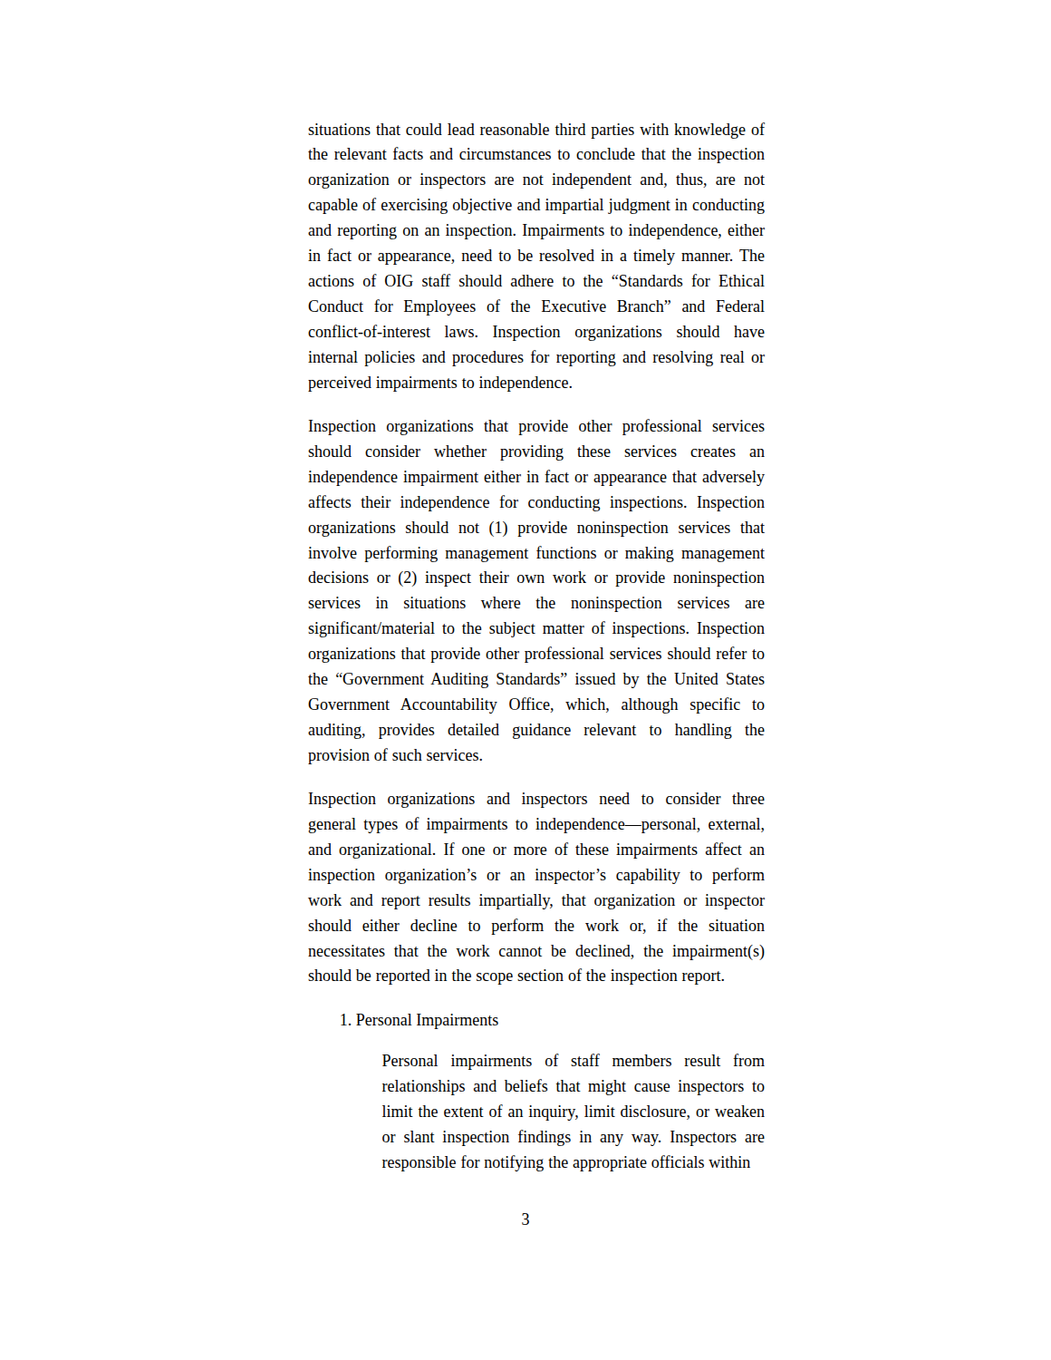situations that could lead reasonable third parties with knowledge of the relevant facts and circumstances to conclude that the inspection organization or inspectors are not independent and, thus, are not capable of exercising objective and impartial judgment in conducting and reporting on an inspection. Impairments to independence, either in fact or appearance, need to be resolved in a timely manner. The actions of OIG staff should adhere to the “Standards for Ethical Conduct for Employees of the Executive Branch” and Federal conflict-of-interest laws. Inspection organizations should have internal policies and procedures for reporting and resolving real or perceived impairments to independence.
Inspection organizations that provide other professional services should consider whether providing these services creates an independence impairment either in fact or appearance that adversely affects their independence for conducting inspections. Inspection organizations should not (1) provide noninspection services that involve performing management functions or making management decisions or (2) inspect their own work or provide noninspection services in situations where the noninspection services are significant/material to the subject matter of inspections. Inspection organizations that provide other professional services should refer to the “Government Auditing Standards” issued by the United States Government Accountability Office, which, although specific to auditing, provides detailed guidance relevant to handling the provision of such services.
Inspection organizations and inspectors need to consider three general types of impairments to independence—personal, external, and organizational. If one or more of these impairments affect an inspection organization’s or an inspector’s capability to perform work and report results impartially, that organization or inspector should either decline to perform the work or, if the situation necessitates that the work cannot be declined, the impairment(s) should be reported in the scope section of the inspection report.
Personal Impairments
Personal impairments of staff members result from relationships and beliefs that might cause inspectors to limit the extent of an inquiry, limit disclosure, or weaken or slant inspection findings in any way. Inspectors are responsible for notifying the appropriate officials within
3